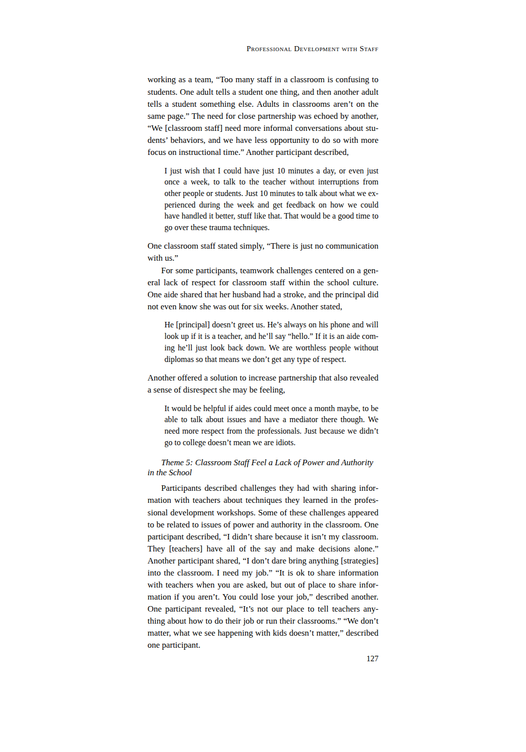Professional Development with Staff
working as a team, “Too many staff in a classroom is confusing to students. One adult tells a student one thing, and then another adult tells a student something else. Adults in classrooms aren’t on the same page.” The need for close partnership was echoed by another, “We [classroom staff] need more informal conversations about students’ behaviors, and we have less opportunity to do so with more focus on instructional time.” Another participant described,
I just wish that I could have just 10 minutes a day, or even just once a week, to talk to the teacher without interruptions from other people or students. Just 10 minutes to talk about what we experienced during the week and get feedback on how we could have handled it better, stuff like that. That would be a good time to go over these trauma techniques.
One classroom staff stated simply, “There is just no communication with us.”
For some participants, teamwork challenges centered on a general lack of respect for classroom staff within the school culture. One aide shared that her husband had a stroke, and the principal did not even know she was out for six weeks. Another stated,
He [principal] doesn’t greet us. He’s always on his phone and will look up if it is a teacher, and he’ll say “hello.” If it is an aide coming he’ll just look back down. We are worthless people without diplomas so that means we don’t get any type of respect.
Another offered a solution to increase partnership that also revealed a sense of disrespect she may be feeling,
It would be helpful if aides could meet once a month maybe, to be able to talk about issues and have a mediator there though. We need more respect from the professionals. Just because we didn’t go to college doesn’t mean we are idiots.
Theme 5: Classroom Staff Feel a Lack of Power and Authority in the School
Participants described challenges they had with sharing information with teachers about techniques they learned in the professional development workshops. Some of these challenges appeared to be related to issues of power and authority in the classroom. One participant described, “I didn’t share because it isn’t my classroom. They [teachers] have all of the say and make decisions alone.” Another participant shared, “I don’t dare bring anything [strategies] into the classroom. I need my job.” “It is ok to share information with teachers when you are asked, but out of place to share information if you aren’t. You could lose your job,” described another. One participant revealed, “It’s not our place to tell teachers anything about how to do their job or run their classrooms.” “We don’t matter, what we see happening with kids doesn’t matter,” described one participant.
127